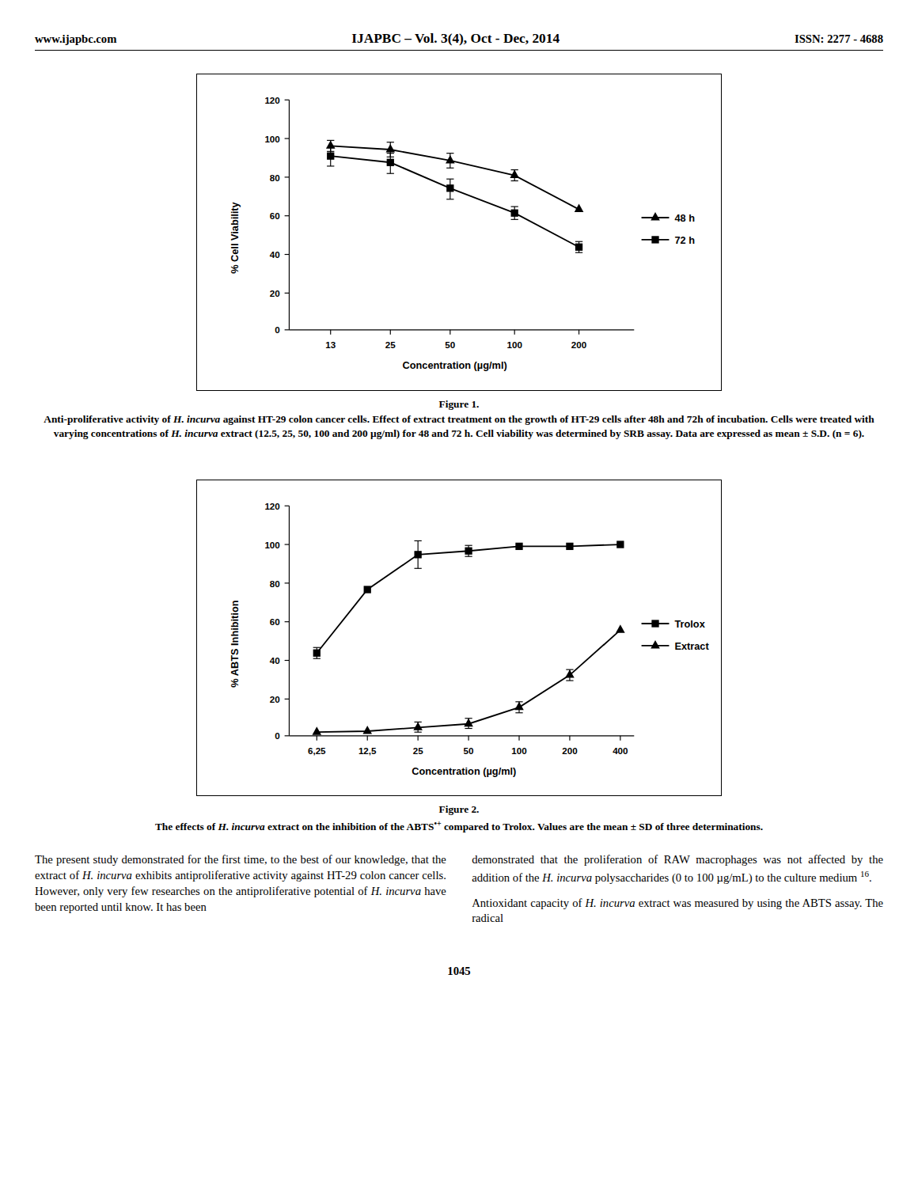www.ijapbc.com IJAPBC – Vol. 3(4), Oct - Dec, 2014 ISSN: 2277 - 4688
120 100 80 60 40 20 0 % Cell Viability 13 25 50 100 200 Concentration (µg/ml) 48 h 72 h
Figure 1. Anti-proliferative activity of H. incurva against HT-29 colon cancer cells. Effect of extract treatment on the growth of HT-29 cells after 48h and 72h of incubation. Cells were treated with varying concentrations of H. incurva extract (12.5, 25, 50, 100 and 200 µg/ml) for 48 and 72 h. Cell viability was determined by SRB assay. Data are expressed as mean ± S.D. (n = 6).
120 100 80 60 40 20 0 % ABTS Inhibition 6,25 12,5 25 50 100 200 400 Concentration (µg/ml) Trolox Extract
Figure 2. The effects of H. incurva extract on the inhibition of the ABTS•+ compared to Trolox. Values are the mean ± SD of three determinations.
The present study demonstrated for the first time, to the best of our knowledge, that the extract of H. incurva exhibits antiproliferative activity against HT-29 colon cancer cells. However, only very few researches on the antiproliferative potential of H. incurva have been reported until know. It has been
demonstrated that the proliferation of RAW macrophages was not affected by the addition of the H. incurva polysaccharides (0 to 100 µg/mL) to the culture medium 16.
Antioxidant capacity of H. incurva extract was measured by using the ABTS assay. The radical
1045